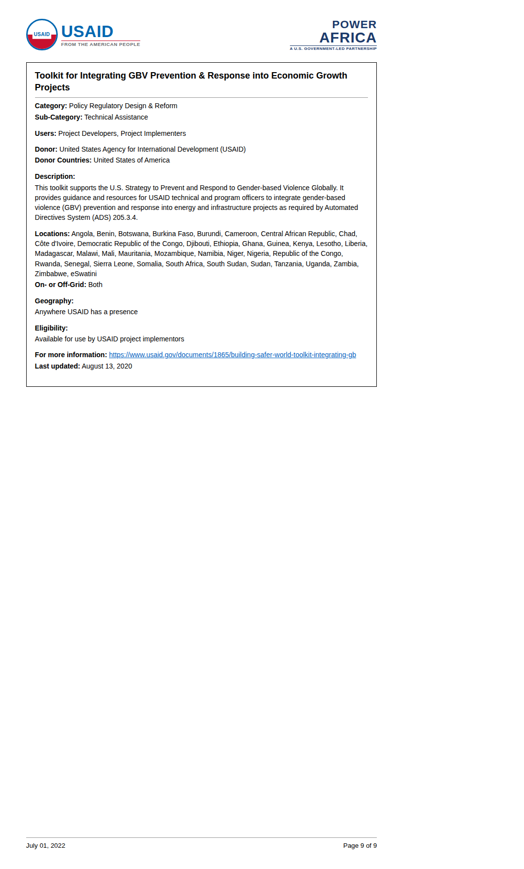USAID
From the American People
POWER
AFRICA
A U.S. Government-led Partnership
Toolkit for Integrating GBV Prevention & Response into Economic Growth Projects
Category: Policy Regulatory Design & Reform
Sub-Category: Technical Assistance
Users: Project Developers, Project Implementers
Donor: United States Agency for International Development (USAID)
Donor Countries: United States of America
Description:
This toolkit supports the U.S. Strategy to Prevent and Respond to Gender-based Violence Globally. It provides guidance and resources for USAID technical and program officers to integrate gender-based violence (GBV) prevention and response into energy and infrastructure projects as required by Automated Directives System (ADS) 205.3.4.
Locations: Angola, Benin, Botswana, Burkina Faso, Burundi, Cameroon, Central African Republic, Chad, Côte d'Ivoire, Democratic Republic of the Congo, Djibouti, Ethiopia, Ghana, Guinea, Kenya, Lesotho, Liberia, Madagascar, Malawi, Mali, Mauritania, Mozambique, Namibia, Niger, Nigeria, Republic of the Congo, Rwanda, Senegal, Sierra Leone, Somalia, South Africa, South Sudan, Sudan, Tanzania, Uganda, Zambia, Zimbabwe, eSwatini
On- or Off-Grid: Both
Geography:
Anywhere USAID has a presence
Eligibility:
Available for use by USAID project implementors
For more information: https://www.usaid.gov/documents/1865/building-safer-world-toolkit-integrating-gb
Last updated: August 13, 2020
July 01, 2022 Page 9 of 9